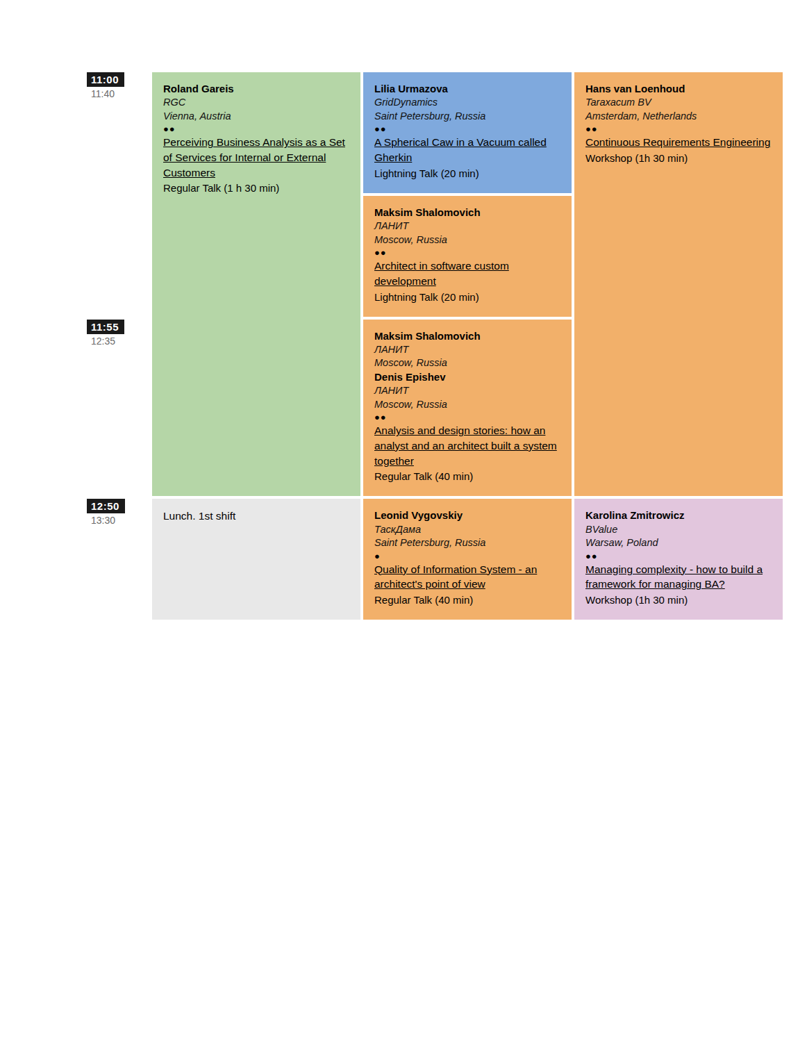| 11:00 11:40 | Roland Gareis RGC Vienna, Austria ●● Perceiving Business Analysis as a Set of Services for Internal or External Customers Regular Talk (1 h 30 min) | Lilia Urmazova GridDynamics Saint Petersburg, Russia ●● A Spherical Caw in a Vacuum called Gherkin Lightning Talk (20 min) Maksim Shalomovich ЛАНИТ Moscow, Russia ●● Architect in software custom development Lightning Talk (20 min) | Hans van Loenhoud Taraxacum BV Amsterdam, Netherlands ●● Continuous Requirements Engineering Workshop (1h 30 min) |
| 11:55 12:35 | Maksim Shalomovich ЛАНИТ Moscow, Russia Denis Epishev ЛАНИТ Moscow, Russia ●● Analysis and design stories: how an analyst and an architect built a system together Regular Talk (40 min) |
| 12:50 13:30 | Lunch. 1st shift | Leonid Vygovskiy ТаскДама Saint Petersburg, Russia ● Quality of Information System - an architect's point of view Regular Talk (40 min) | Karolina Zmitrowicz BValue Warsaw, Poland ●● Managing complexity - how to build a framework for managing BA? Workshop (1h 30 min) |